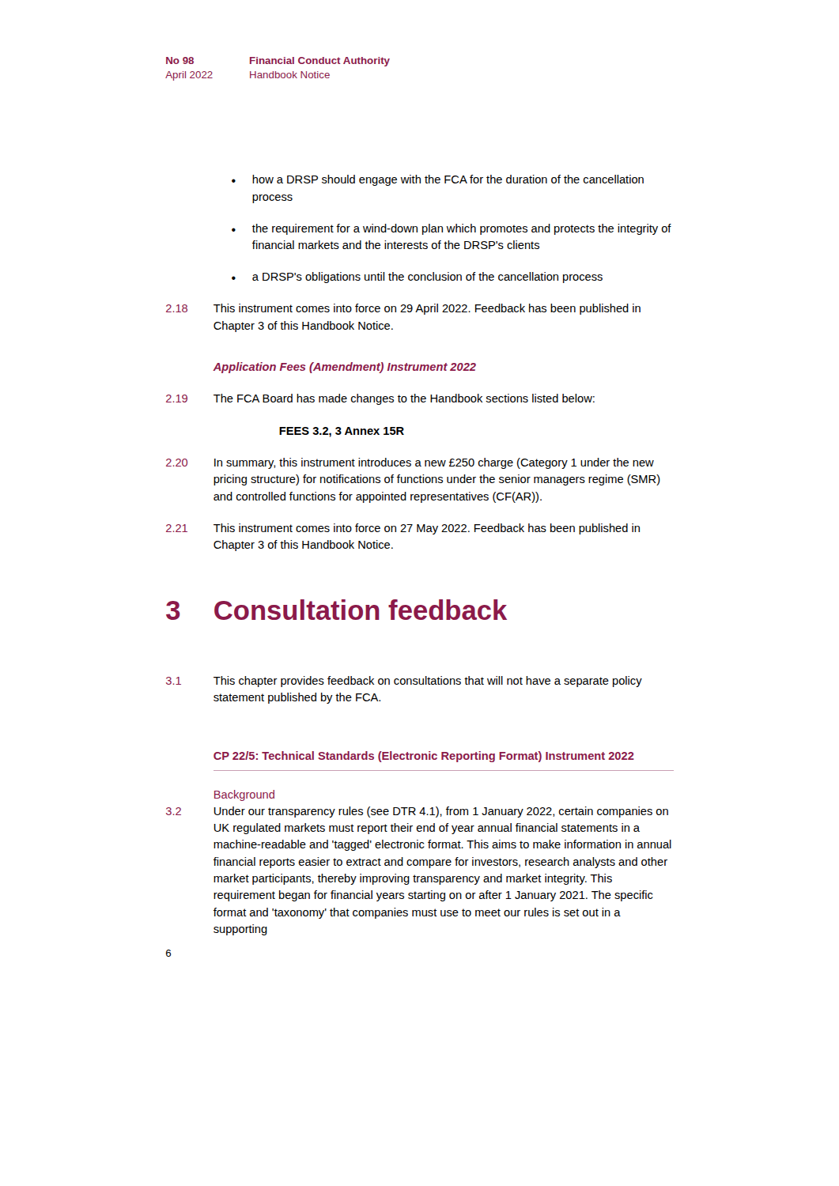No 98
April 2022
Financial Conduct Authority
Handbook Notice
how a DRSP should engage with the FCA for the duration of the cancellation process
the requirement for a wind-down plan which promotes and protects the integrity of financial markets and the interests of the DRSP's clients
a DRSP's obligations until the conclusion of the cancellation process
2.18
This instrument comes into force on 29 April 2022. Feedback has been published in Chapter 3 of this Handbook Notice.
Application Fees (Amendment) Instrument 2022
2.19
The FCA Board has made changes to the Handbook sections listed below:
FEES 3.2, 3 Annex 15R
2.20
In summary, this instrument introduces a new £250 charge (Category 1 under the new pricing structure) for notifications of functions under the senior managers regime (SMR) and controlled functions for appointed representatives (CF(AR)).
2.21
This instrument comes into force on 27 May 2022. Feedback has been published in Chapter 3 of this Handbook Notice.
3 Consultation feedback
3.1
This chapter provides feedback on consultations that will not have a separate policy statement published by the FCA.
CP 22/5: Technical Standards (Electronic Reporting Format) Instrument 2022
Background
3.2
Under our transparency rules (see DTR 4.1), from 1 January 2022, certain companies on UK regulated markets must report their end of year annual financial statements in a machine-readable and 'tagged' electronic format. This aims to make information in annual financial reports easier to extract and compare for investors, research analysts and other market participants, thereby improving transparency and market integrity. This requirement began for financial years starting on or after 1 January 2021. The specific format and 'taxonomy' that companies must use to meet our rules is set out in a supporting
6